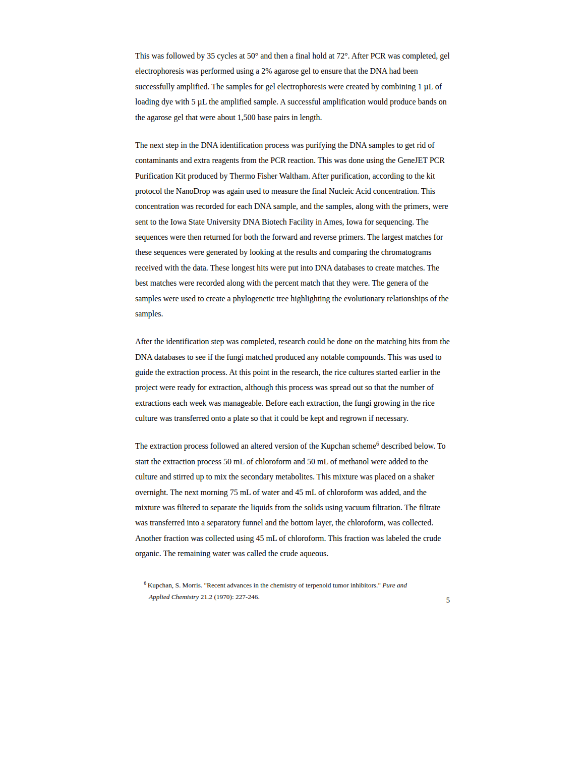This was followed by 35 cycles at 50° and then a final hold at 72°. After PCR was completed, gel electrophoresis was performed using a 2% agarose gel to ensure that the DNA had been successfully amplified. The samples for gel electrophoresis were created by combining 1 µL of loading dye with 5 µL the amplified sample. A successful amplification would produce bands on the agarose gel that were about 1,500 base pairs in length.
The next step in the DNA identification process was purifying the DNA samples to get rid of contaminants and extra reagents from the PCR reaction. This was done using the GeneJET PCR Purification Kit produced by Thermo Fisher Waltham. After purification, according to the kit protocol the NanoDrop was again used to measure the final Nucleic Acid concentration. This concentration was recorded for each DNA sample, and the samples, along with the primers, were sent to the Iowa State University DNA Biotech Facility in Ames, Iowa for sequencing. The sequences were then returned for both the forward and reverse primers. The largest matches for these sequences were generated by looking at the results and comparing the chromatograms received with the data. These longest hits were put into DNA databases to create matches. The best matches were recorded along with the percent match that they were. The genera of the samples were used to create a phylogenetic tree highlighting the evolutionary relationships of the samples.
After the identification step was completed, research could be done on the matching hits from the DNA databases to see if the fungi matched produced any notable compounds. This was used to guide the extraction process. At this point in the research, the rice cultures started earlier in the project were ready for extraction, although this process was spread out so that the number of extractions each week was manageable. Before each extraction, the fungi growing in the rice culture was transferred onto a plate so that it could be kept and regrown if necessary.
The extraction process followed an altered version of the Kupchan scheme6 described below. To start the extraction process 50 mL of chloroform and 50 mL of methanol were added to the culture and stirred up to mix the secondary metabolites. This mixture was placed on a shaker overnight. The next morning 75 mL of water and 45 mL of chloroform was added, and the mixture was filtered to separate the liquids from the solids using vacuum filtration. The filtrate was transferred into a separatory funnel and the bottom layer, the chloroform, was collected. Another fraction was collected using 45 mL of chloroform. This fraction was labeled the crude organic. The remaining water was called the crude aqueous.
6 Kupchan, S. Morris. "Recent advances in the chemistry of terpenoid tumor inhibitors." Pure and Applied Chemistry 21.2 (1970): 227-246.
5